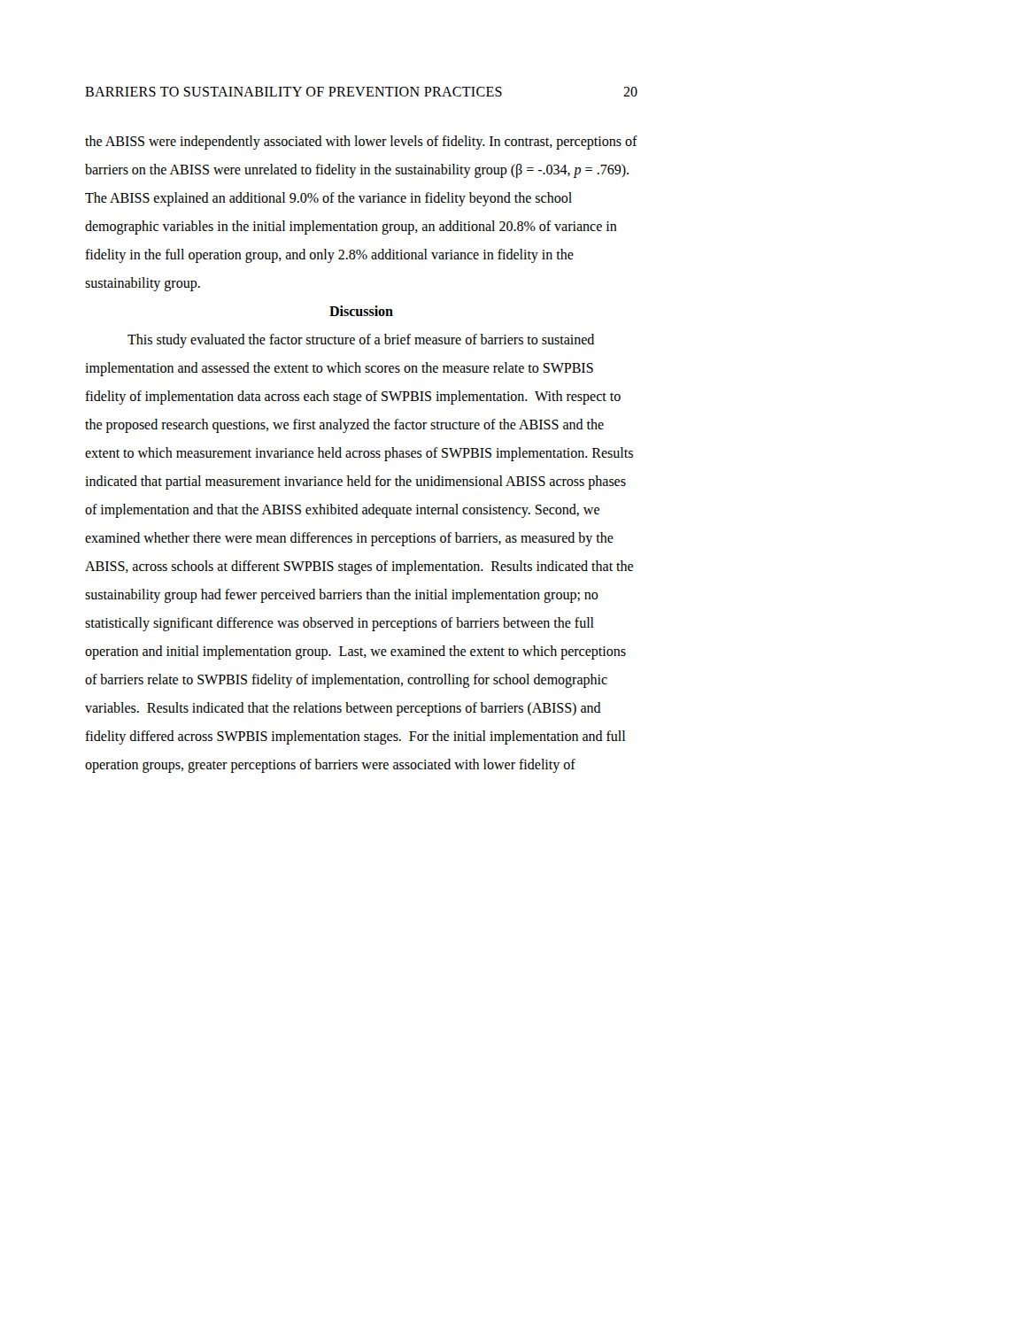Barriers to Sustainability of Prevention Practices 20
the ABISS were independently associated with lower levels of fidelity. In contrast, perceptions of barriers on the ABISS were unrelated to fidelity in the sustainability group (β = -.034, p = .769). The ABISS explained an additional 9.0% of the variance in fidelity beyond the school demographic variables in the initial implementation group, an additional 20.8% of variance in fidelity in the full operation group, and only 2.8% additional variance in fidelity in the sustainability group.
Discussion
This study evaluated the factor structure of a brief measure of barriers to sustained implementation and assessed the extent to which scores on the measure relate to SWPBIS fidelity of implementation data across each stage of SWPBIS implementation. With respect to the proposed research questions, we first analyzed the factor structure of the ABISS and the extent to which measurement invariance held across phases of SWPBIS implementation. Results indicated that partial measurement invariance held for the unidimensional ABISS across phases of implementation and that the ABISS exhibited adequate internal consistency. Second, we examined whether there were mean differences in perceptions of barriers, as measured by the ABISS, across schools at different SWPBIS stages of implementation. Results indicated that the sustainability group had fewer perceived barriers than the initial implementation group; no statistically significant difference was observed in perceptions of barriers between the full operation and initial implementation group. Last, we examined the extent to which perceptions of barriers relate to SWPBIS fidelity of implementation, controlling for school demographic variables. Results indicated that the relations between perceptions of barriers (ABISS) and fidelity differed across SWPBIS implementation stages. For the initial implementation and full operation groups, greater perceptions of barriers were associated with lower fidelity of